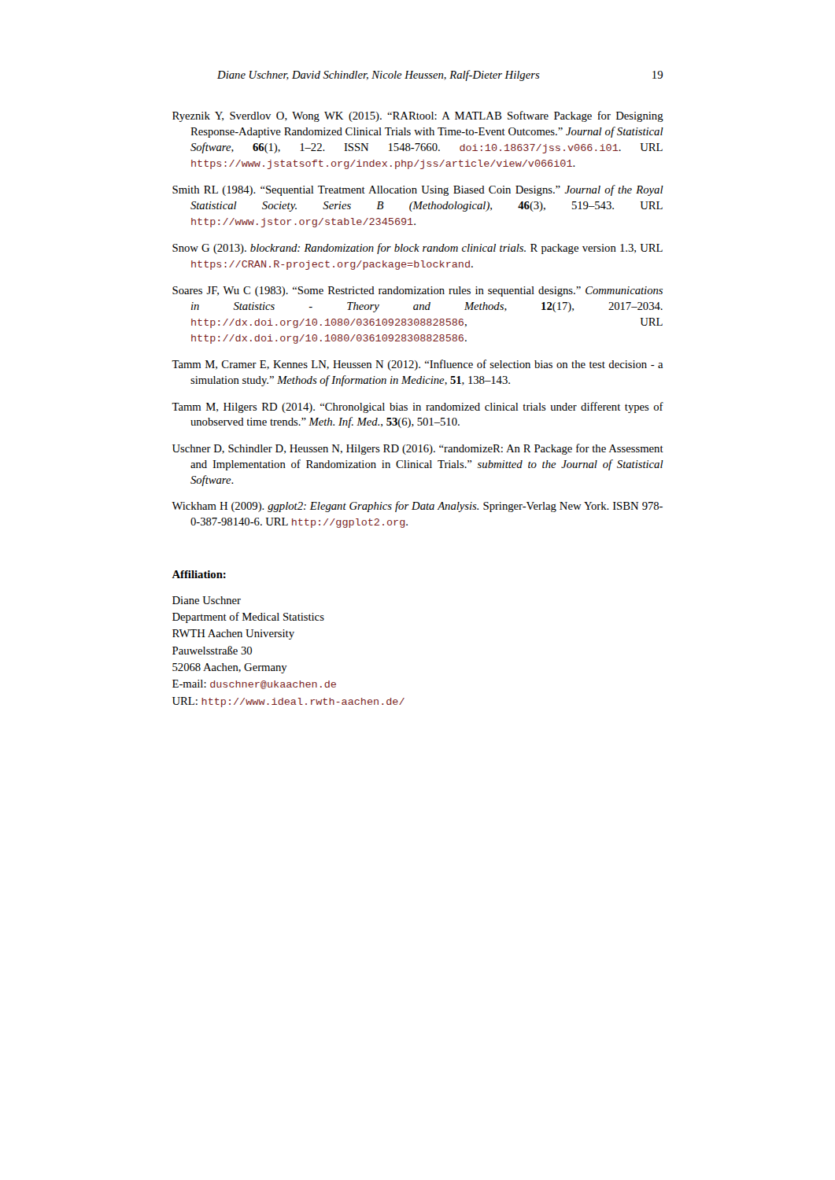Diane Uschner, David Schindler, Nicole Heussen, Ralf-Dieter Hilgers 19
Ryeznik Y, Sverdlov O, Wong WK (2015). “RARtool: A MATLAB Software Package for Designing Response-Adaptive Randomized Clinical Trials with Time-to-Event Outcomes.” Journal of Statistical Software, 66(1), 1–22. ISSN 1548-7660. doi:10.18637/jss.v066.i01. URL https://www.jstatsoft.org/index.php/jss/article/view/v066i01.
Smith RL (1984). “Sequential Treatment Allocation Using Biased Coin Designs.” Journal of the Royal Statistical Society. Series B (Methodological), 46(3), 519–543. URL http://www.jstor.org/stable/2345691.
Snow G (2013). blockrand: Randomization for block random clinical trials. R package version 1.3, URL https://CRAN.R-project.org/package=blockrand.
Soares JF, Wu C (1983). “Some Restricted randomization rules in sequential designs.” Communications in Statistics - Theory and Methods, 12(17), 2017–2034. http://dx.doi.org/10.1080/03610928308828586, URL http://dx.doi.org/10.1080/03610928308828586.
Tamm M, Cramer E, Kennes LN, Heussen N (2012). “Influence of selection bias on the test decision - a simulation study.” Methods of Information in Medicine, 51, 138–143.
Tamm M, Hilgers RD (2014). “Chronolgical bias in randomized clinical trials under different types of unobserved time trends.” Meth. Inf. Med., 53(6), 501–510.
Uschner D, Schindler D, Heussen N, Hilgers RD (2016). “randomizeR: An R Package for the Assessment and Implementation of Randomization in Clinical Trials.” submitted to the Journal of Statistical Software.
Wickham H (2009). ggplot2: Elegant Graphics for Data Analysis. Springer-Verlag New York. ISBN 978-0-387-98140-6. URL http://ggplot2.org.
Affiliation:
Diane Uschner
Department of Medical Statistics
RWTH Aachen University
Pauwelsstraße 30
52068 Aachen, Germany
E-mail: duschner@ukaachen.de
URL: http://www.ideal.rwth-aachen.de/